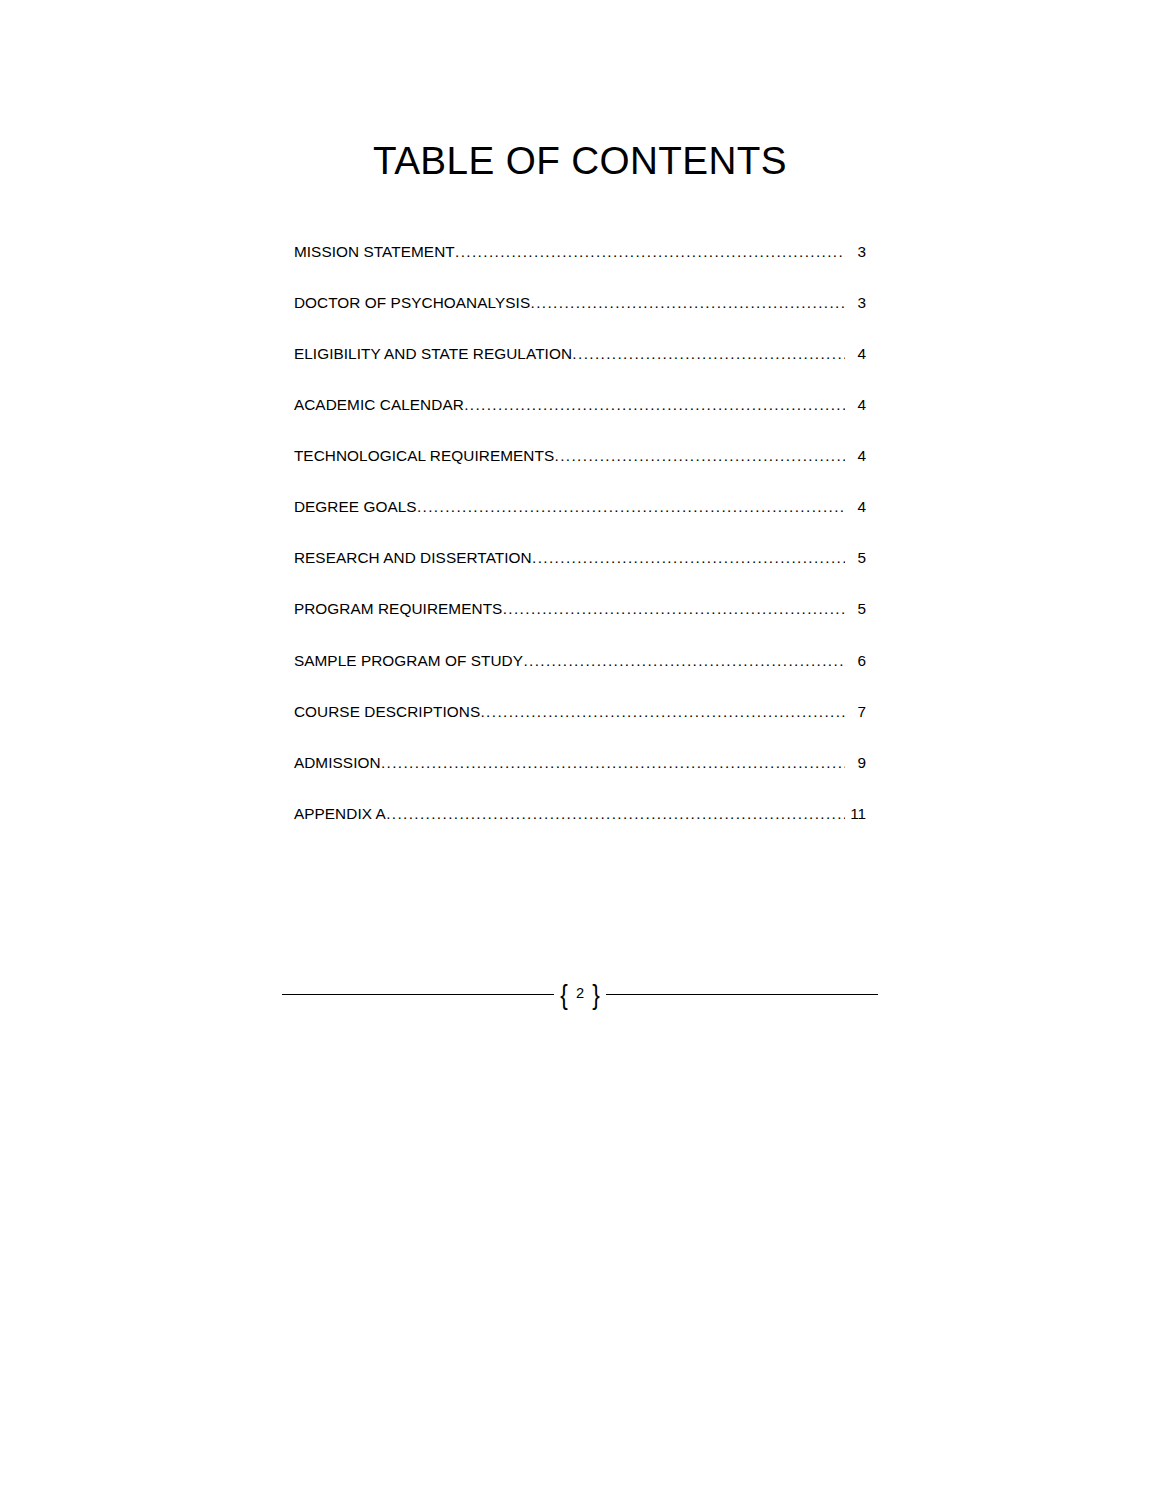TABLE OF CONTENTS
MISSION STATEMENT ........................................................................................................................... 3
DOCTOR OF PSYCHOANALYSIS ..................................................................................................... 3
ELIGIBILITY AND STATE REGULATION ........................................................................................... 4
ACADEMIC CALENDAR ....................................................................................................................... 4
TECHNOLOGICAL REQUIREMENTS .............................................................................................. 4
DEGREE GOALS ................................................................................................................................. 4
RESEARCH AND DISSERTATION ..................................................................................................... 5
PROGRAM REQUIREMENTS ......................................................................................................... 5
SAMPLE PROGRAM OF STUDY ..................................................................................................... 6
COURSE DESCRIPTIONS ................................................................................................................. 7
ADMISSION ....................................................................................................................................... 9
APPENDIX A ..................................................................................................................................... 11
{ 2 }